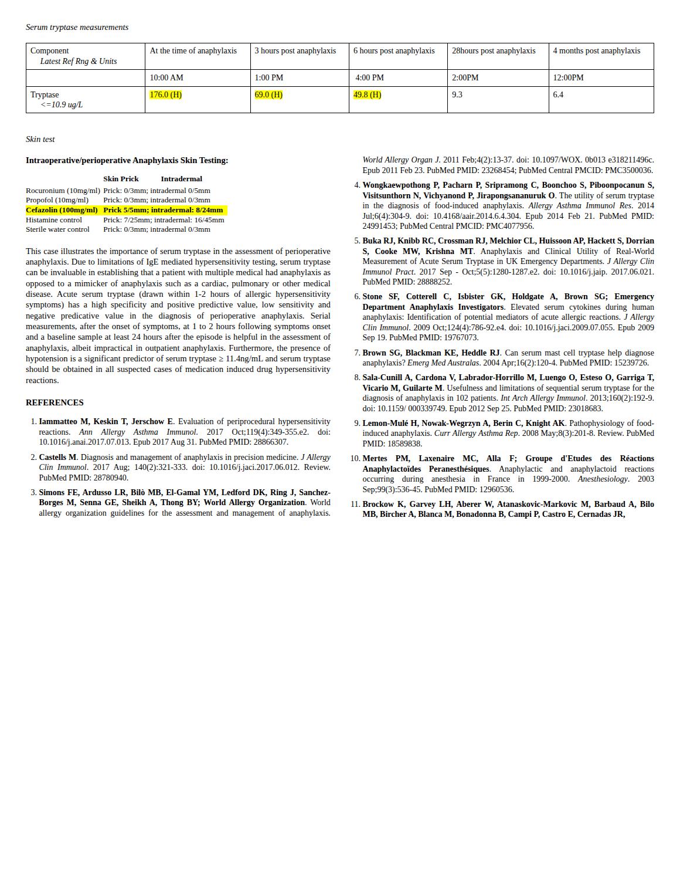Serum tryptase measurements
| Component Latest Ref Rng & Units | At the time of anaphylaxis | 3 hours post anaphylaxis | 6 hours post anaphylaxis | 28hours post anaphylaxis | 4 months post anaphylaxis |
| | 10:00 AM | 1:00 PM | 4:00 PM | 2:00PM | 12:00PM |
| Tryptase <=10.9 ug/L | 176.0 (H) | 69.0 (H) | 49.8 (H) | 9.3 | 6.4 |
Skin test
Intraoperative/perioperative Anaphylaxis Skin Testing:
| | Skin Prick | Intradermal |
| Rocuronium (10mg/ml) | Prick: 0/3mm; intradermal 0/5mm |
| Propofol (10mg/ml) | Prick: 0/3mm; intradermal 0/3mm |
| Cefazolin (100mg/ml) | Prick 5/5mm; intradermal: 8/24mm |
| Histamine control | Prick: 7/25mm; intradermal: 16/45mm |
| Sterile water control | Prick: 0/3mm; intradermal 0/3mm |
This case illustrates the importance of serum tryptase in the assessment of perioperative anaphylaxis. Due to limitations of IgE mediated hypersensitivity testing, serum tryptase can be invaluable in establishing that a patient with multiple medical had anaphylaxis as opposed to a mimicker of anaphylaxis such as a cardiac, pulmonary or other medical disease. Acute serum tryptase (drawn within 1-2 hours of allergic hypersensitivity symptoms) has a high specificity and positive predictive value, low sensitivity and negative predicative value in the diagnosis of perioperative anaphylaxis. Serial measurements, after the onset of symptoms, at 1 to 2 hours following symptoms onset and a baseline sample at least 24 hours after the episode is helpful in the assessment of anaphylaxis, albeit impractical in outpatient anaphylaxis. Furthermore, the presence of hypotension is a significant predictor of serum tryptase ≥ 11.4ng/mL and serum tryptase should be obtained in all suspected cases of medication induced drug hypersensitivity reactions.
REFERENCES
Iammatteo M, Keskin T, Jerschow E. Evaluation of periprocedural hypersensitivity reactions. Ann Allergy Asthma Immunol. 2017 Oct;119(4):349-355.e2. doi: 10.1016/j.anai.2017.07.013. Epub 2017 Aug 31. PubMed PMID: 28866307.
Castells M. Diagnosis and management of anaphylaxis in precision medicine. J Allergy Clin Immunol. 2017 Aug; 140(2):321-333. doi: 10.1016/j.jaci.2017.06.012. Review. PubMed PMID: 28780940.
Simons FE, Ardusso LR, Bilò MB, El-Gamal YM, Ledford DK, Ring J, Sanchez-Borges M, Senna GE, Sheikh A, Thong BY; World Allergy Organization. World allergy organization guidelines for the assessment and management of anaphylaxis. World Allergy Organ J. 2011 Feb;4(2):13-37. doi: 10.1097/WOX. 0b013 e318211496c. Epub 2011 Feb 23. PubMed PMID: 23268454; PubMed Central PMCID: PMC3500036.
Wongkaewpothong P, Pacharn P, Sripramong C, Boonchoo S, Piboonpocanun S, Visitsunthorn N, Vichyanond P, Jirapongsananuruk O. The utility of serum tryptase in the diagnosis of food-induced anaphylaxis. Allergy Asthma Immunol Res. 2014 Jul;6(4):304-9. doi: 10.4168/aair.2014.6.4.304. Epub 2014 Feb 21. PubMed PMID: 24991453; PubMed Central PMCID: PMC4077956.
Buka RJ, Knibb RC, Crossman RJ, Melchior CL, Huissoon AP, Hackett S, Dorrian S, Cooke MW, Krishna MT. Anaphylaxis and Clinical Utility of Real-World Measurement of Acute Serum Tryptase in UK Emergency Departments. J Allergy Clin Immunol Pract. 2017 Sep - Oct;5(5):1280-1287.e2. doi: 10.1016/j.jaip. 2017.06.021. PubMed PMID: 28888252.
Stone SF, Cotterell C, Isbister GK, Holdgate A, Brown SG; Emergency Department Anaphylaxis Investigators. Elevated serum cytokines during human anaphylaxis: Identification of potential mediators of acute allergic reactions. J Allergy Clin Immunol. 2009 Oct;124(4):786-92.e4. doi: 10.1016/j.jaci.2009.07.055. Epub 2009 Sep 19. PubMed PMID: 19767073.
Brown SG, Blackman KE, Heddle RJ. Can serum mast cell tryptase help diagnose anaphylaxis? Emerg Med Australas. 2004 Apr;16(2):120-4. PubMed PMID: 15239726.
Sala-Cunill A, Cardona V, Labrador-Horrillo M, Luengo O, Esteso O, Garriga T, Vicario M, Guilarte M. Usefulness and limitations of sequential serum tryptase for the diagnosis of anaphylaxis in 102 patients. Int Arch Allergy Immunol. 2013;160(2):192-9. doi: 10.1159/ 000339749. Epub 2012 Sep 25. PubMed PMID: 23018683.
Lemon-Mulé H, Nowak-Wegrzyn A, Berin C, Knight AK. Pathophysiology of food-induced anaphylaxis. Curr Allergy Asthma Rep. 2008 May;8(3):201-8. Review. PubMed PMID: 18589838.
Mertes PM, Laxenaire MC, Alla F; Groupe d'Etudes des Réactions Anaphylactoïdes Peranesthésiques. Anaphylactic and anaphylactoid reactions occurring during anesthesia in France in 1999-2000. Anesthesiology. 2003 Sep;99(3):536-45. PubMed PMID: 12960536.
Brockow K, Garvey LH, Aberer W, Atanaskovic-Markovic M, Barbaud A, Bilo MB, Bircher A, Blanca M, Bonadonna B, Campi P, Castro E, Cernadas JR,